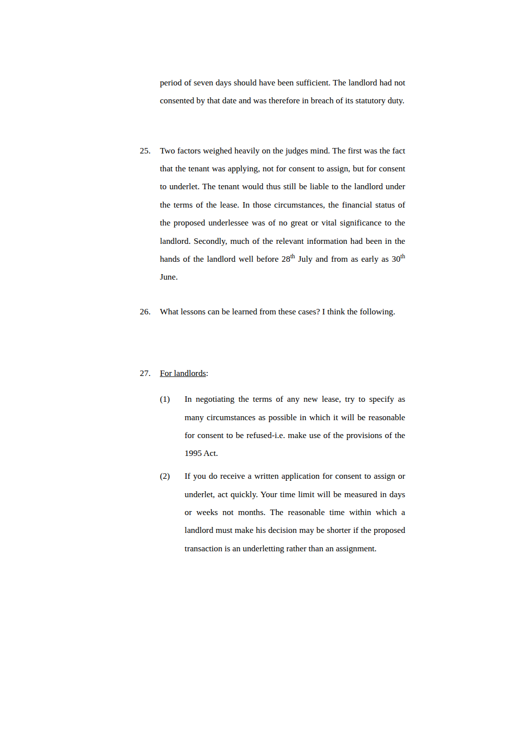period of seven days should have been sufficient. The landlord had not consented by that date and was therefore in breach of its statutory duty.
25.
Two factors weighed heavily on the judges mind. The first was the fact that the tenant was applying, not for consent to assign, but for consent to underlet. The tenant would thus still be liable to the landlord under the terms of the lease. In those circumstances, the financial status of the proposed underlessee was of no great or vital significance to the landlord. Secondly, much of the relevant information had been in the hands of the landlord well before 28th July and from as early as 30th June.
26.
What lessons can be learned from these cases? I think the following.
27.
For landlords:
(1)
In negotiating the terms of any new lease, try to specify as many circumstances as possible in which it will be reasonable for consent to be refused-i.e. make use of the provisions of the 1995 Act.
(2)
If you do receive a written application for consent to assign or underlet, act quickly. Your time limit will be measured in days or weeks not months. The reasonable time within which a landlord must make his decision may be shorter if the proposed transaction is an underletting rather than an assignment.